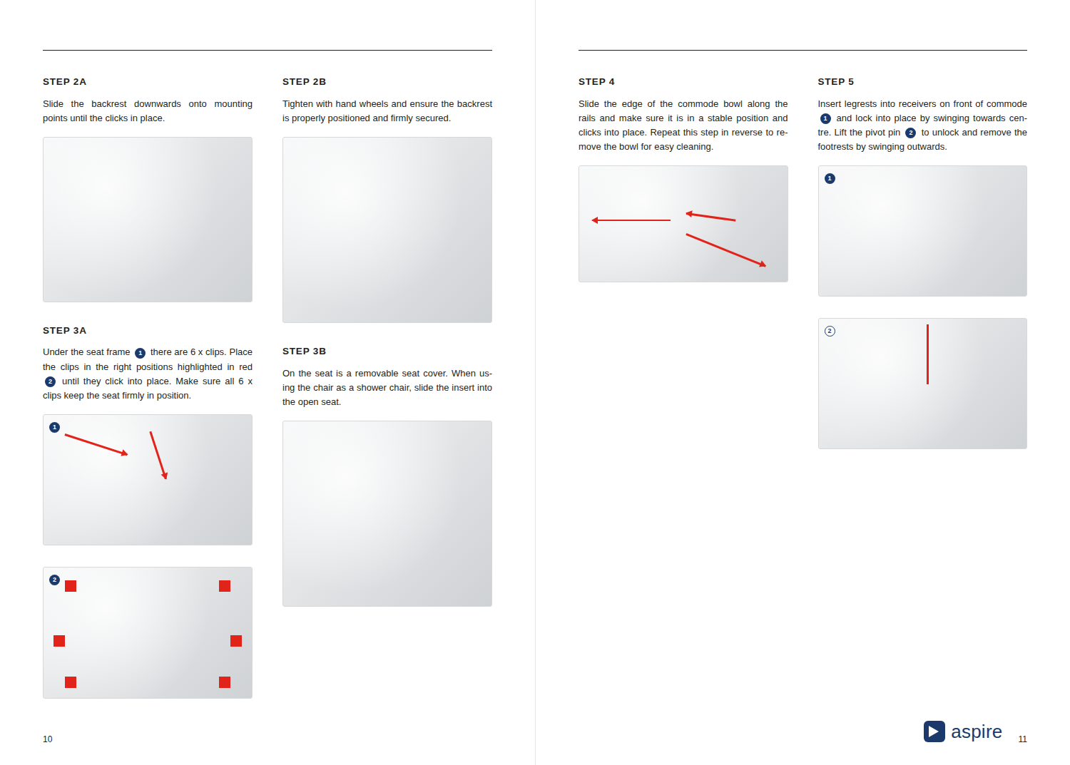Step 2A
Slide the backrest downwards onto mounting points until the clicks in place.
Step 3A
Under the seat frame 1 there are 6 x clips. Place the clips in the right positions highlighted in red 2 until they click into place. Make sure all 6 x clips keep the seat firmly in position.
1
2
Step 2B
Tighten with hand wheels and ensure the backrest is properly positioned and firmly secured.
Step 3B
On the seat is a removable seat cover. When using the chair as a shower chair, slide the insert into the open seat.
10
Step 4
Slide the edge of the commode bowl along the rails and make sure it is in a stable position and clicks into place. Repeat this step in reverse to remove the bowl for easy cleaning.
Step 5
Insert legrests into receivers on front of commode 1 and lock into place by swinging towards centre. Lift the pivot pin 2 to unlock and remove the footrests by swinging outwards.
1
2
aspire
11